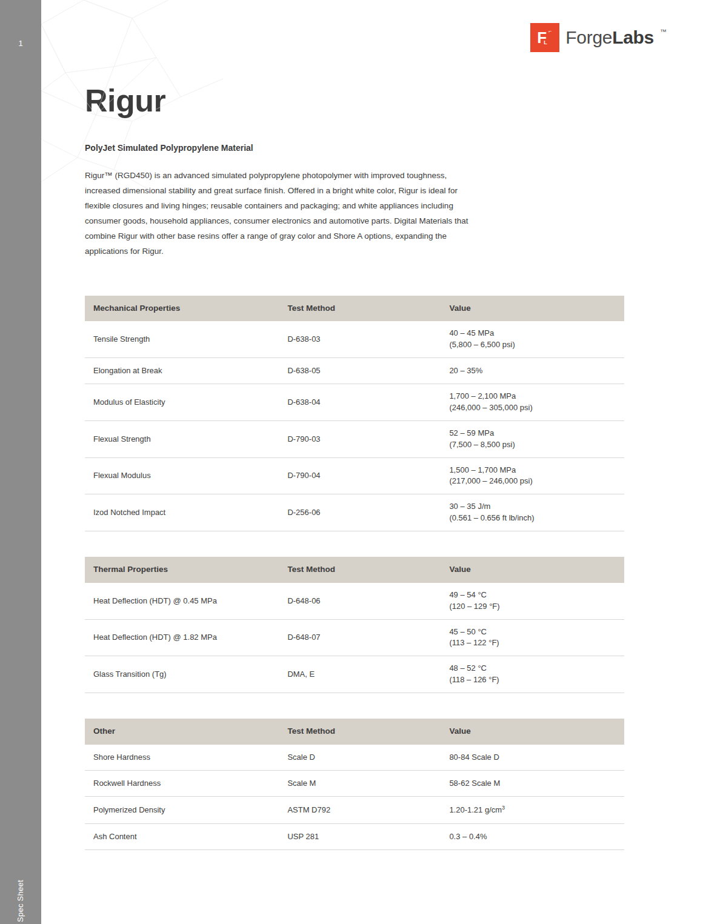1
Spec Sheet
F ⌐ L
ForgeLabs
™
Rigur
PolyJet Simulated Polypropylene Material
Rigur™ (RGD450) is an advanced simulated polypropylene photopolymer with improved toughness, increased dimensional stability and great surface finish. Offered in a bright white color, Rigur is ideal for flexible closures and living hinges; reusable containers and packaging; and white appliances including consumer goods, household appliances, consumer electronics and automotive parts. Digital Materials that combine Rigur with other base resins offer a range of gray color and Shore A options, expanding the applications for Rigur.
| Mechanical Properties | Test Method | Value |
| --- | --- | --- |
| Tensile Strength | D-638-03 | 40 – 45 MPa (5,800 – 6,500 psi) |
| Elongation at Break | D-638-05 | 20 – 35% |
| Modulus of Elasticity | D-638-04 | 1,700 – 2,100 MPa (246,000 – 305,000 psi) |
| Flexual Strength | D-790-03 | 52 – 59 MPa (7,500 – 8,500 psi) |
| Flexual Modulus | D-790-04 | 1,500 – 1,700 MPa (217,000 – 246,000 psi) |
| Izod Notched Impact | D-256-06 | 30 – 35 J/m (0.561 – 0.656 ft lb/inch) |
| Thermal Properties | Test Method | Value |
| --- | --- | --- |
| Heat Deflection (HDT) @ 0.45 MPa | D-648-06 | 49 – 54 °C (120 – 129 °F) |
| Heat Deflection (HDT) @ 1.82 MPa | D-648-07 | 45 – 50 °C (113 – 122 °F) |
| Glass Transition (Tg) | DMA, E | 48 – 52 °C (118 – 126 °F) |
| Other | Test Method | Value |
| --- | --- | --- |
| Shore Hardness | Scale D | 80-84 Scale D |
| Rockwell Hardness | Scale M | 58-62 Scale M |
| Polymerized Density | ASTM D792 | 1.20-1.21 g/cm 3 |
| Ash Content | USP 281 | 0.3 – 0.4% |